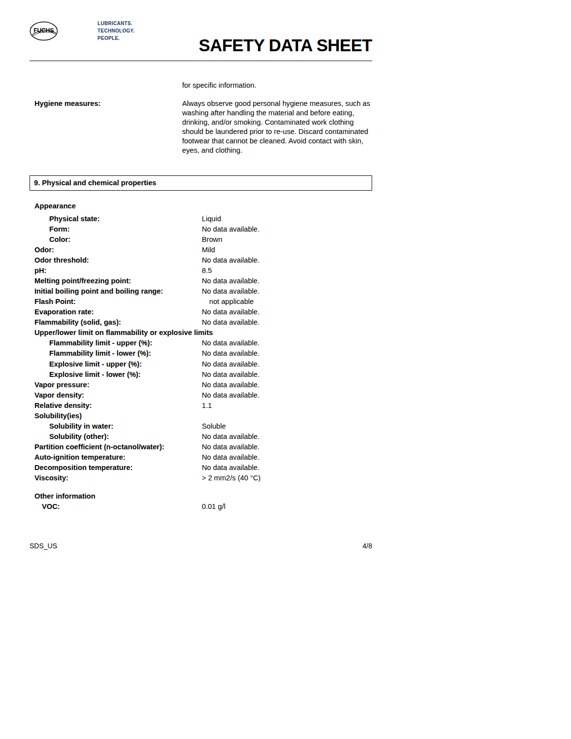FUCHS
LUBRICANTS.
TECHNOLOGY.
PEOPLE.
SAFETY DATA SHEET
for specific information.
Hygiene measures:
Always observe good personal hygiene measures, such as washing after handling the material and before eating, drinking, and/or smoking. Contaminated work clothing should be laundered prior to re-use. Discard contaminated footwear that cannot be cleaned. Avoid contact with skin, eyes, and clothing.
9. Physical and chemical properties
Appearance
| Physical state: | Liquid |
| Form: | No data available. |
| Color: | Brown |
| Odor: | Mild |
| Odor threshold: | No data available. |
| pH: | 8.5 |
| Melting point/freezing point: | No data available. |
| Initial boiling point and boiling range: | No data available. |
| Flash Point: | not applicable |
| Evaporation rate: | No data available. |
| Flammability (solid, gas): | No data available. |
| Upper/lower limit on flammability or explosive limits |
| Flammability limit - upper (%): | No data available. |
| Flammability limit - lower (%): | No data available. |
| Explosive limit - upper (%): | No data available. |
| Explosive limit - lower (%): | No data available. |
| Vapor pressure: | No data available. |
| Vapor density: | No data available. |
| Relative density: | 1.1 |
| Solubility(ies) |
| Solubility in water: | Soluble |
| Solubility (other): | No data available. |
| Partition coefficient (n-octanol/water): | No data available. |
| Auto-ignition temperature: | No data available. |
| Decomposition temperature: | No data available. |
| Viscosity: | > 2 mm2/s (40 °C) |
| Other information |
| VOC: | 0.01 g/l |
SDS_US
4/8